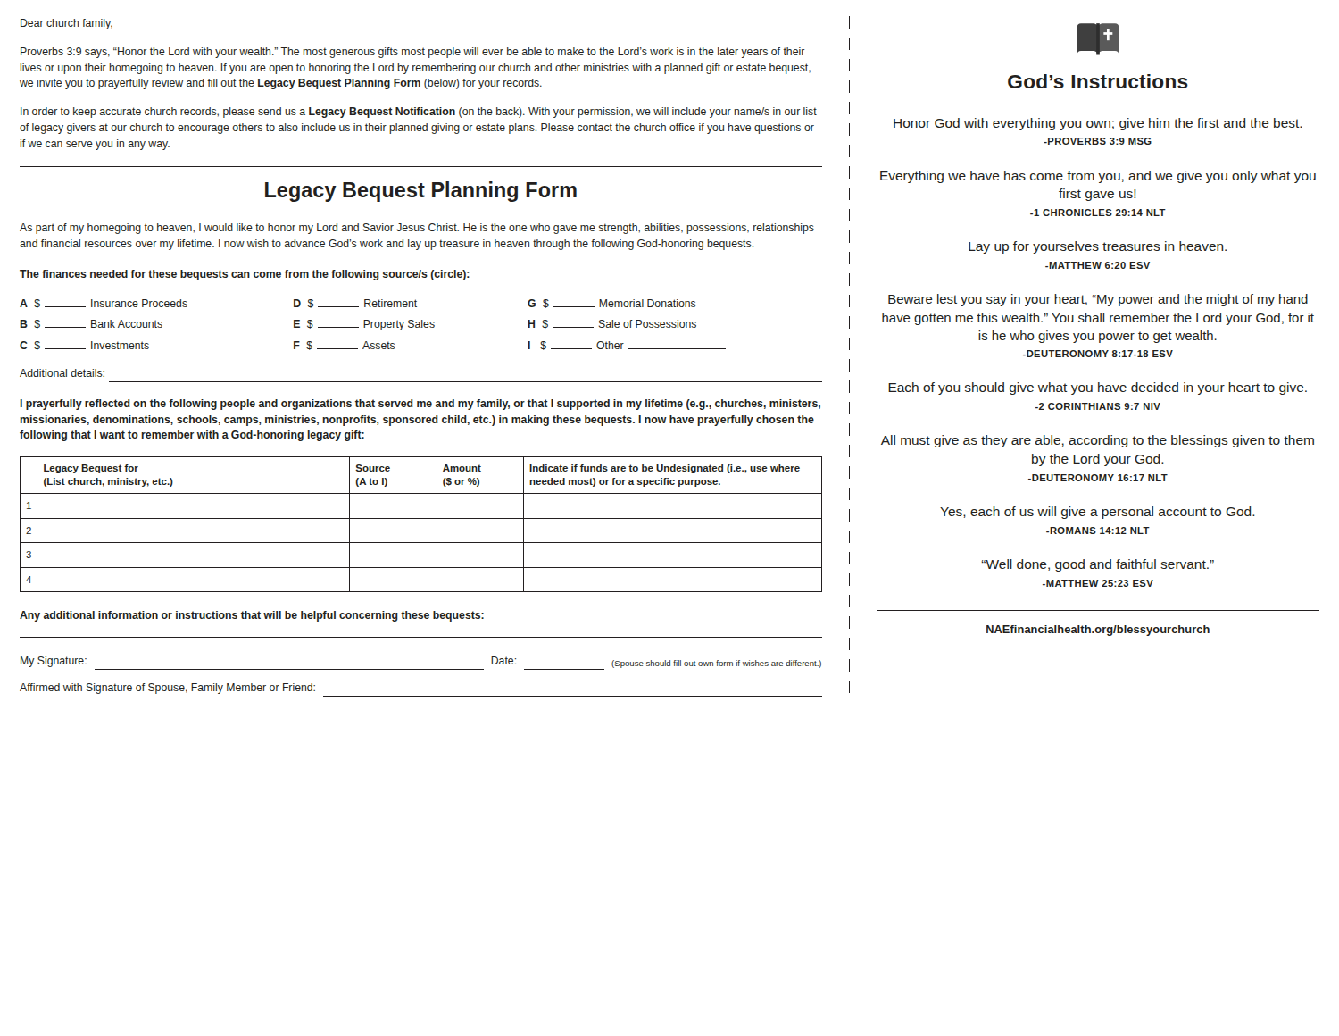Dear church family,
Proverbs 3:9 says, “Honor the Lord with your wealth.” The most generous gifts most people will ever be able to make to the Lord’s work is in the later years of their lives or upon their homegoing to heaven. If you are open to honoring the Lord by remembering our church and other ministries with a planned gift or estate bequest, we invite you to prayerfully review and fill out the Legacy Bequest Planning Form (below) for your records.
In order to keep accurate church records, please send us a Legacy Bequest Notification (on the back). With your permission, we will include your name/s in our list of legacy givers at our church to encourage others to also include us in their planned giving or estate plans. Please contact the church office if you have questions or if we can serve you in any way.
Legacy Bequest Planning Form
As part of my homegoing to heaven, I would like to honor my Lord and Savior Jesus Christ. He is the one who gave me strength, abilities, possessions, relationships and financial resources over my lifetime. I now wish to advance God’s work and lay up treasure in heaven through the following God-honoring bequests.
The finances needed for these bequests can come from the following source/s (circle):
| A $ Insurance Proceeds | D $ Retirement | G $ Memorial Donations |
| B $ Bank Accounts | E $ Property Sales | H $ Sale of Possessions |
| C $ Investments | F $ Assets | I $ Other |
Additional details:
I prayerfully reflected on the following people and organizations that served me and my family, or that I supported in my lifetime (e.g., churches, ministers, missionaries, denominations, schools, camps, ministries, nonprofits, sponsored child, etc.) in making these bequests. I now have prayerfully chosen the following that I want to remember with a God-honoring legacy gift:
| | Legacy Bequest for (List church, ministry, etc.) | Source (A to I) | Amount ($ or %) | Indicate if funds are to be Undesignated (i.e., use where needed most) or for a specific purpose. |
| --- | --- | --- | --- | --- |
| 1 | | | | |
| 2 | | | | |
| 3 | | | | |
| 4 | | | | |
Any additional information or instructions that will be helpful concerning these bequests:
My Signature: Date: (Spouse should fill out own form if wishes are different.)
Affirmed with Signature of Spouse, Family Member or Friend:
God’s Instructions
Honor God with everything you own; give him the first and the best. -PROVERBS 3:9 MSG
Everything we have has come from you, and we give you only what you first gave us! -1 CHRONICLES 29:14 NLT
Lay up for yourselves treasures in heaven. -MATTHEW 6:20 ESV
Beware lest you say in your heart, “My power and the might of my hand have gotten me this wealth.” You shall remember the Lord your God, for it is he who gives you power to get wealth. -DEUTERONOMY 8:17-18 ESV
Each of you should give what you have decided in your heart to give. -2 CORINTHIANS 9:7 NIV
All must give as they are able, according to the blessings given to them by the Lord your God. -DEUTERONOMY 16:17 NLT
Yes, each of us will give a personal account to God. -ROMANS 14:12 NLT
“Well done, good and faithful servant.” -MATTHEW 25:23 ESV
NAEfinancialhealth.org/blessyourchurch